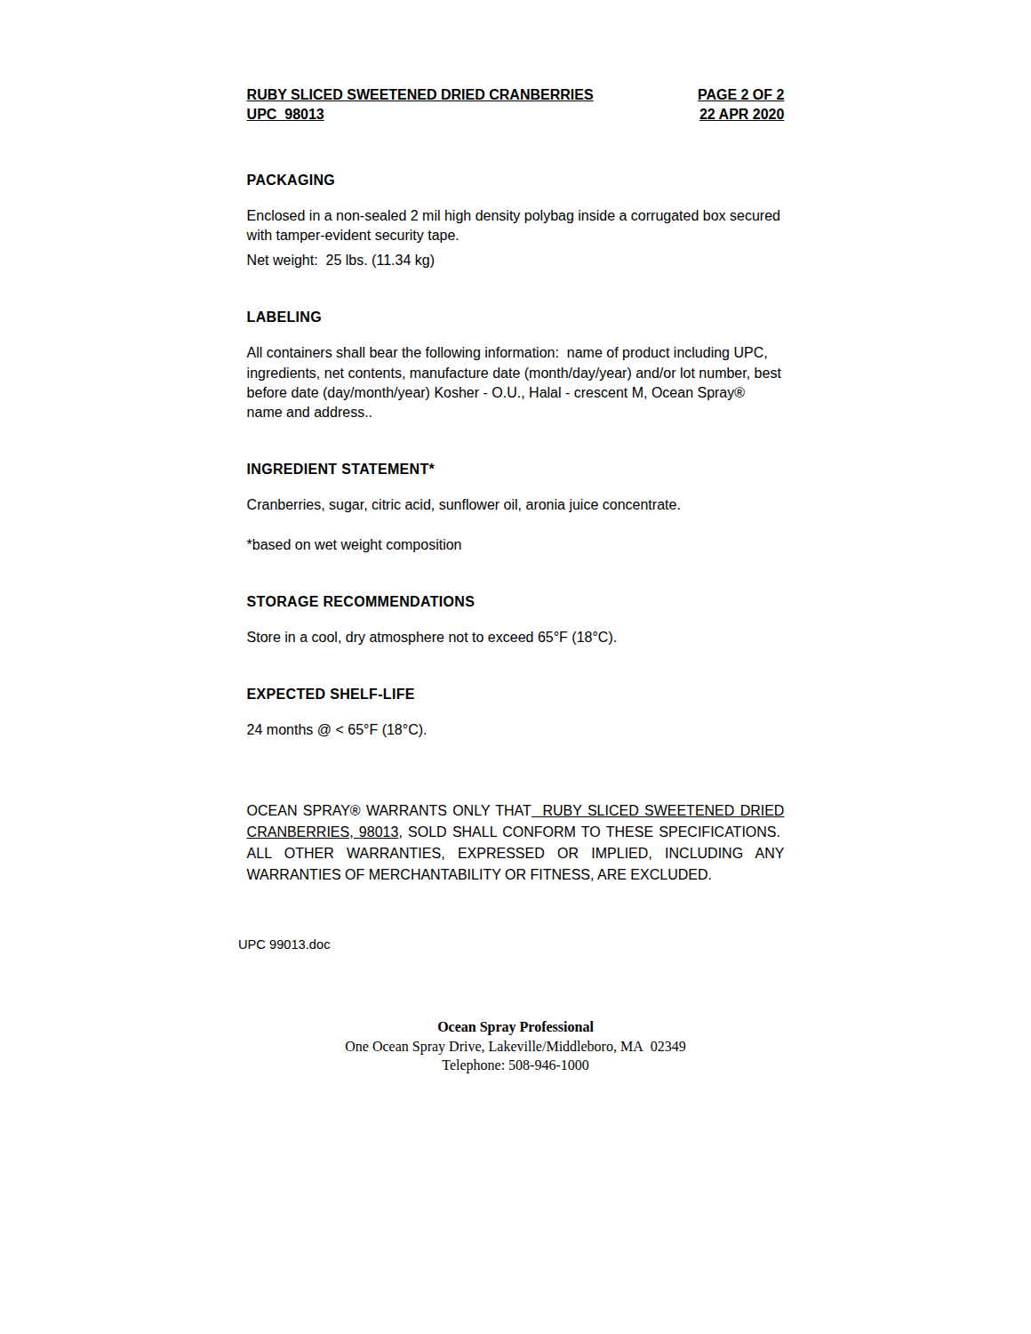RUBY SLICED SWEETENED DRIED CRANBERRIES
UPC 98013
PAGE 2 OF 2
22 APR 2020
PACKAGING
Enclosed in a non-sealed 2 mil high density polybag inside a corrugated box secured with tamper-evident security tape.
Net weight: 25 lbs. (11.34 kg)
LABELING
All containers shall bear the following information: name of product including UPC, ingredients, net contents, manufacture date (month/day/year) and/or lot number, best before date (day/month/year) Kosher - O.U., Halal - crescent M, Ocean Spray® name and address..
INGREDIENT STATEMENT*
Cranberries, sugar, citric acid, sunflower oil, aronia juice concentrate.
*based on wet weight composition
STORAGE RECOMMENDATIONS
Store in a cool, dry atmosphere not to exceed 65°F (18°C).
EXPECTED SHELF-LIFE
24 months @ < 65°F (18°C).
OCEAN SPRAY® WARRANTS ONLY THAT RUBY SLICED SWEETENED DRIED CRANBERRIES, 98013, SOLD SHALL CONFORM TO THESE SPECIFICATIONS. ALL OTHER WARRANTIES, EXPRESSED OR IMPLIED, INCLUDING ANY WARRANTIES OF MERCHANTABILITY OR FITNESS, ARE EXCLUDED.
UPC 99013.doc
Ocean Spray Professional
One Ocean Spray Drive, Lakeville/Middleboro, MA 02349
Telephone: 508-946-1000